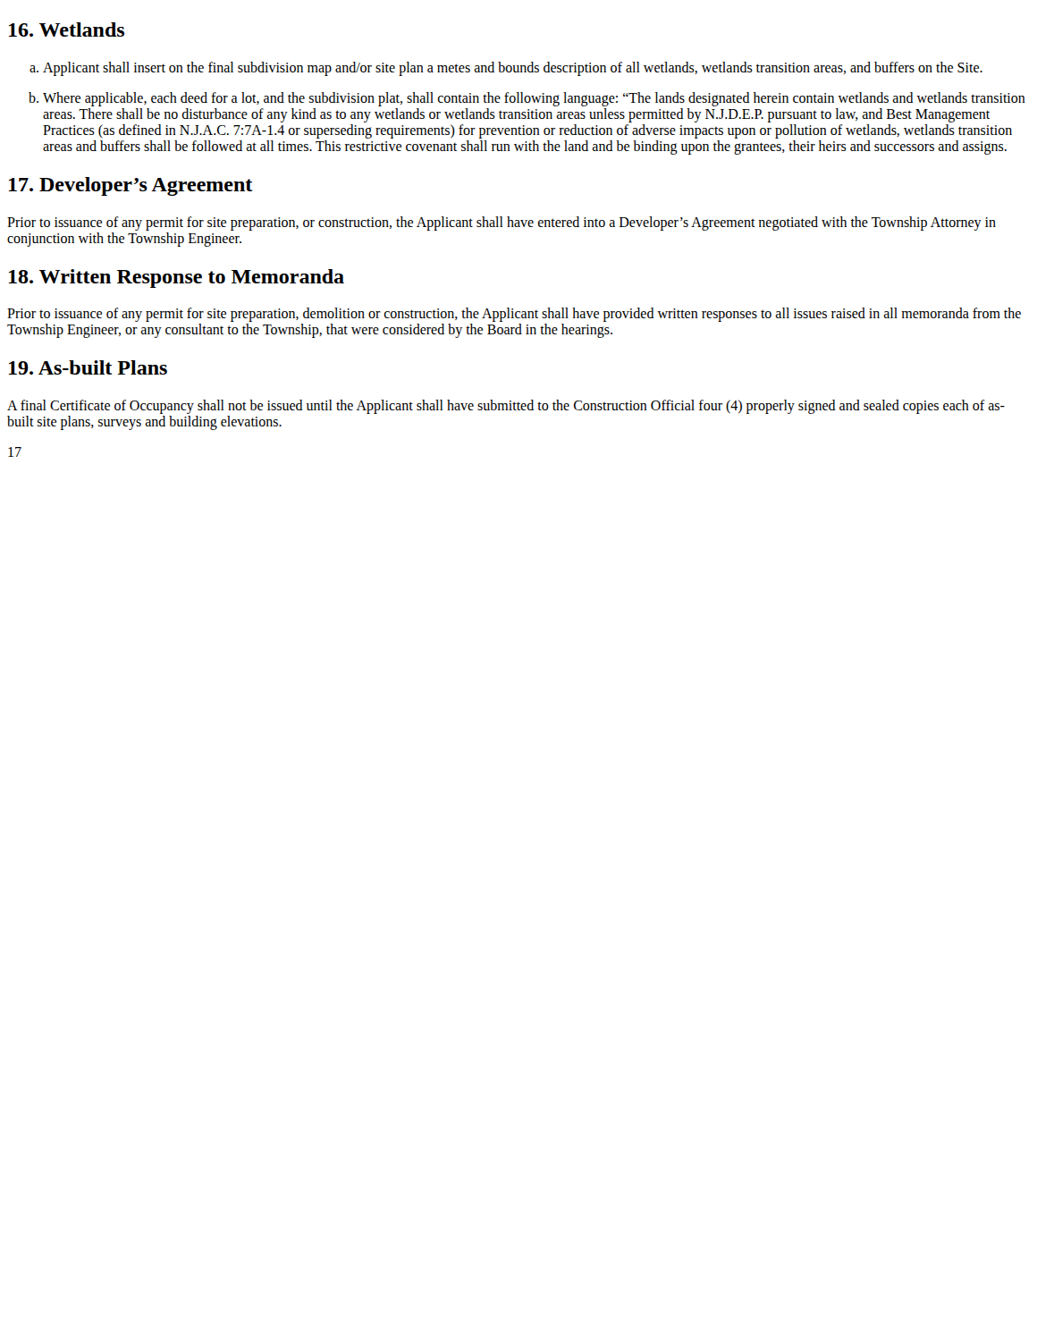16. Wetlands
Applicant shall insert on the final subdivision map and/or site plan a metes and bounds description of all wetlands, wetlands transition areas, and buffers on the Site.
Where applicable, each deed for a lot, and the subdivision plat, shall contain the following language: “The lands designated herein contain wetlands and wetlands transition areas. There shall be no disturbance of any kind as to any wetlands or wetlands transition areas unless permitted by N.J.D.E.P. pursuant to law, and Best Management Practices (as defined in N.J.A.C. 7:7A-1.4 or superseding requirements) for prevention or reduction of adverse impacts upon or pollution of wetlands, wetlands transition areas and buffers shall be followed at all times. This restrictive covenant shall run with the land and be binding upon the grantees, their heirs and successors and assigns.
17. Developer’s Agreement
Prior to issuance of any permit for site preparation, or construction, the Applicant shall have entered into a Developer’s Agreement negotiated with the Township Attorney in conjunction with the Township Engineer.
18. Written Response to Memoranda
Prior to issuance of any permit for site preparation, demolition or construction, the Applicant shall have provided written responses to all issues raised in all memoranda from the Township Engineer, or any consultant to the Township, that were considered by the Board in the hearings.
19. As-built Plans
A final Certificate of Occupancy shall not be issued until the Applicant shall have submitted to the Construction Official four (4) properly signed and sealed copies each of as-built site plans, surveys and building elevations.
17